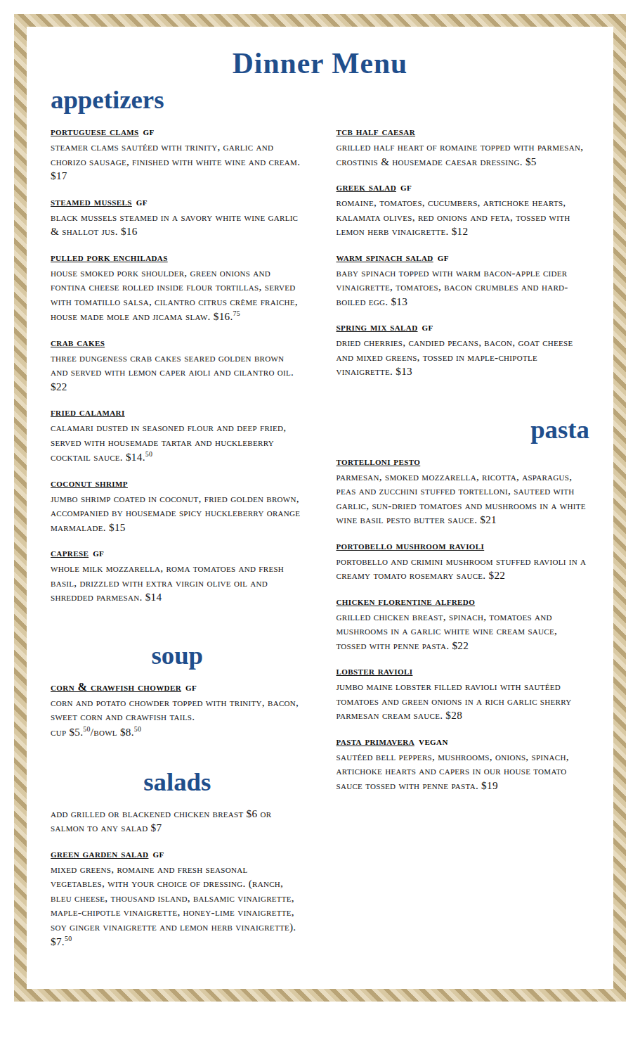Dinner Menu
appetizers
Portuguese Clams GF
Steamer clams sautéed with Trinity, garlic and chorizo sausage, finished with white wine and cream. $17
Steamed Mussels GF
Black mussels steamed in a savory white wine garlic & shallot jus. $16
Pulled Pork Enchiladas
House smoked pork shoulder, green onions and Fontina cheese rolled inside flour tortillas, served with tomatillo salsa, cilantro citrus crème fraiche, house made mole and jicama slaw. $16.75
Crab Cakes
Three Dungeness crab cakes seared golden brown and served with lemon caper aioli and cilantro oil. $22
Fried Calamari
Calamari dusted in seasoned flour and deep fried, served with housemade tartar and huckleberry cocktail sauce. $14.50
Coconut Shrimp
Jumbo shrimp coated in coconut, fried golden brown, accompanied by housemade spicy huckleberry orange marmalade. $15
Caprese GF
Whole milk mozzarella, roma tomatoes and fresh basil, drizzled with extra virgin olive oil and shredded parmesan. $14
soup
Corn & Crawfish Chowder GF
Corn and potato chowder topped with Trinity, bacon, sweet corn and crawfish tails.
Cup $5.50/Bowl $8.50
salads
Add grilled or blackened chicken breast $6 or salmon to any salad $7
Green Garden Salad GF
Mixed greens, romaine and fresh seasonal vegetables, with your choice of dressing. (Ranch, Bleu Cheese, Thousand Island, Balsamic Vinaigrette, Maple-Chipotle Vinaigrette, Honey-Lime Vinaigrette, Soy Ginger Vinaigrette and Lemon Herb Vinaigrette). $7.50
TCB Half Caesar
Grilled half heart of romaine topped with Parmesan, crostinis & housemade Caesar dressing. $5
Greek Salad GF
Romaine, tomatoes, cucumbers, artichoke hearts, Kalamata olives, red onions and Feta, tossed with lemon herb vinaigrette. $12
Warm Spinach Salad GF
Baby spinach topped with warm bacon-apple cider vinaigrette, tomatoes, bacon crumbles and hard-boiled egg. $13
Spring Mix Salad GF
Dried cherries, candied pecans, bacon, goat cheese and mixed greens, tossed in maple-chipotle vinaigrette. $13
pasta
Tortelloni Pesto
Parmesan, smoked Mozzarella, Ricotta, asparagus, peas and zucchini stuffed tortelloni, sauteed with garlic, sun-dried tomatoes and mushrooms in a white wine basil pesto butter sauce. $21
Portobello Mushroom Ravioli
Portobello and crimini mushroom stuffed ravioli in a creamy tomato rosemary sauce. $22
Chicken Florentine Alfredo
Grilled chicken breast, spinach, tomatoes and mushrooms in a garlic white wine cream sauce, tossed with penne pasta. $22
Lobster Ravioli
Jumbo Maine lobster filled ravioli with sautéed tomatoes and green onions in a rich garlic sherry parmesan cream sauce. $28
Pasta Primavera vegan
Sautéed bell peppers, mushrooms, onions, spinach, artichoke hearts and capers in our house tomato sauce tossed with penne pasta. $19